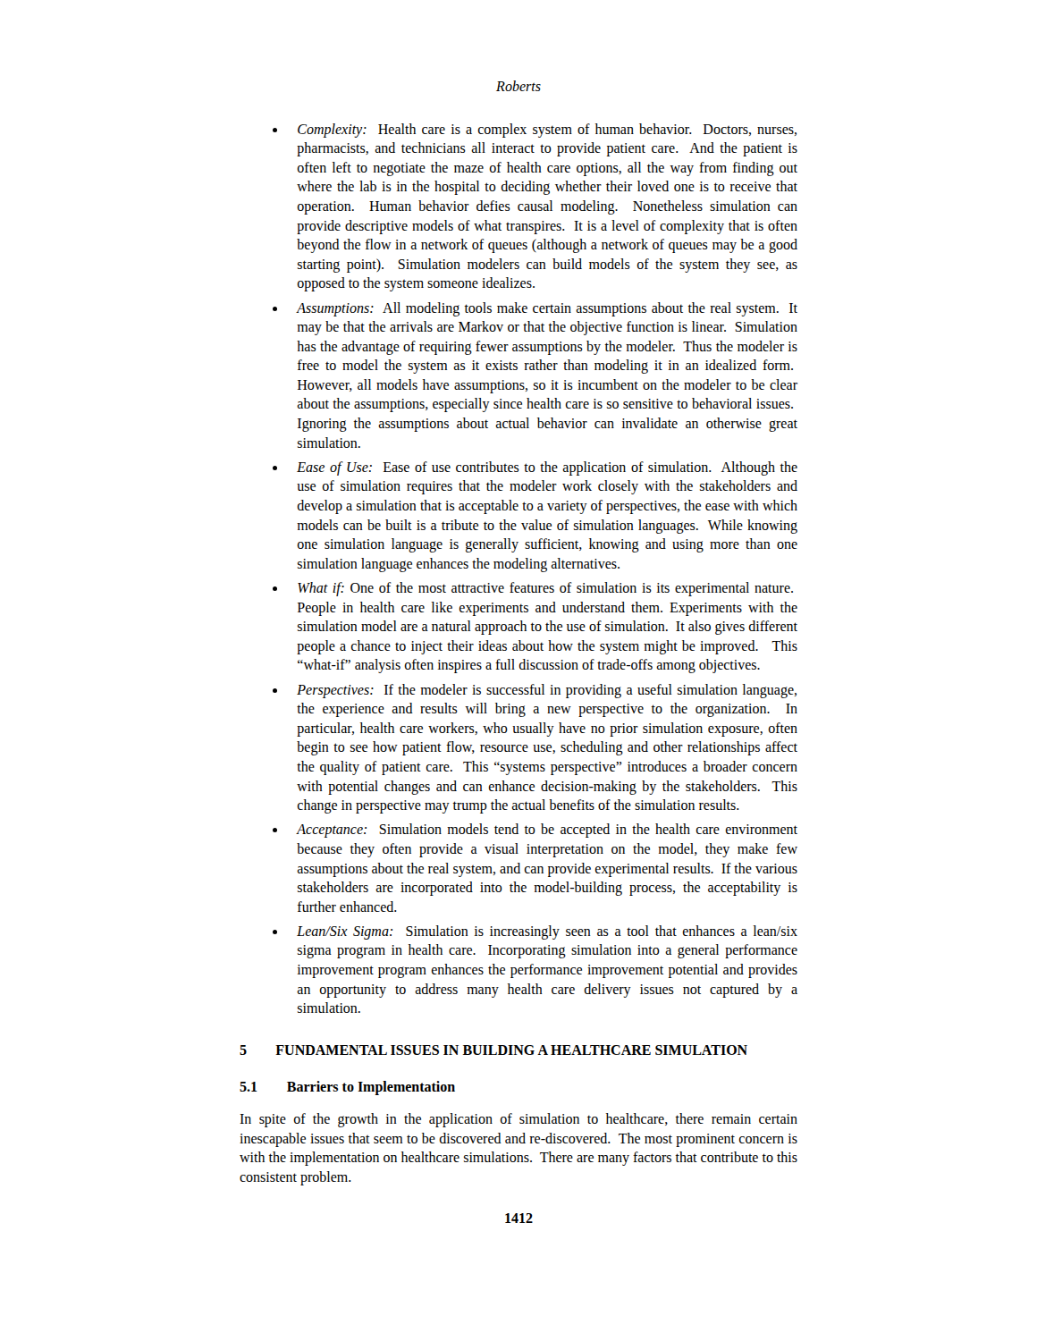Roberts
Complexity: Health care is a complex system of human behavior. Doctors, nurses, pharmacists, and technicians all interact to provide patient care. And the patient is often left to negotiate the maze of health care options, all the way from finding out where the lab is in the hospital to deciding whether their loved one is to receive that operation. Human behavior defies causal modeling. Nonetheless simulation can provide descriptive models of what transpires. It is a level of complexity that is often beyond the flow in a network of queues (although a network of queues may be a good starting point). Simulation modelers can build models of the system they see, as opposed to the system someone idealizes.
Assumptions: All modeling tools make certain assumptions about the real system. It may be that the arrivals are Markov or that the objective function is linear. Simulation has the advantage of requiring fewer assumptions by the modeler. Thus the modeler is free to model the system as it exists rather than modeling it in an idealized form. However, all models have assumptions, so it is incumbent on the modeler to be clear about the assumptions, especially since health care is so sensitive to behavioral issues. Ignoring the assumptions about actual behavior can invalidate an otherwise great simulation.
Ease of Use: Ease of use contributes to the application of simulation. Although the use of simulation requires that the modeler work closely with the stakeholders and develop a simulation that is acceptable to a variety of perspectives, the ease with which models can be built is a tribute to the value of simulation languages. While knowing one simulation language is generally sufficient, knowing and using more than one simulation language enhances the modeling alternatives.
What if: One of the most attractive features of simulation is its experimental nature. People in health care like experiments and understand them. Experiments with the simulation model are a natural approach to the use of simulation. It also gives different people a chance to inject their ideas about how the system might be improved. This “what-if” analysis often inspires a full discussion of trade-offs among objectives.
Perspectives: If the modeler is successful in providing a useful simulation language, the experience and results will bring a new perspective to the organization. In particular, health care workers, who usually have no prior simulation exposure, often begin to see how patient flow, resource use, scheduling and other relationships affect the quality of patient care. This “systems perspective” introduces a broader concern with potential changes and can enhance decision-making by the stakeholders. This change in perspective may trump the actual benefits of the simulation results.
Acceptance: Simulation models tend to be accepted in the health care environment because they often provide a visual interpretation on the model, they make few assumptions about the real system, and can provide experimental results. If the various stakeholders are incorporated into the model-building process, the acceptability is further enhanced.
Lean/Six Sigma: Simulation is increasingly seen as a tool that enhances a lean/six sigma program in health care. Incorporating simulation into a general performance improvement program enhances the performance improvement potential and provides an opportunity to address many health care delivery issues not captured by a simulation.
5 FUNDAMENTAL ISSUES IN BUILDING A HEALTHCARE SIMULATION
5.1 Barriers to Implementation
In spite of the growth in the application of simulation to healthcare, there remain certain inescapable issues that seem to be discovered and re-discovered. The most prominent concern is with the implementation on healthcare simulations. There are many factors that contribute to this consistent problem.
1412